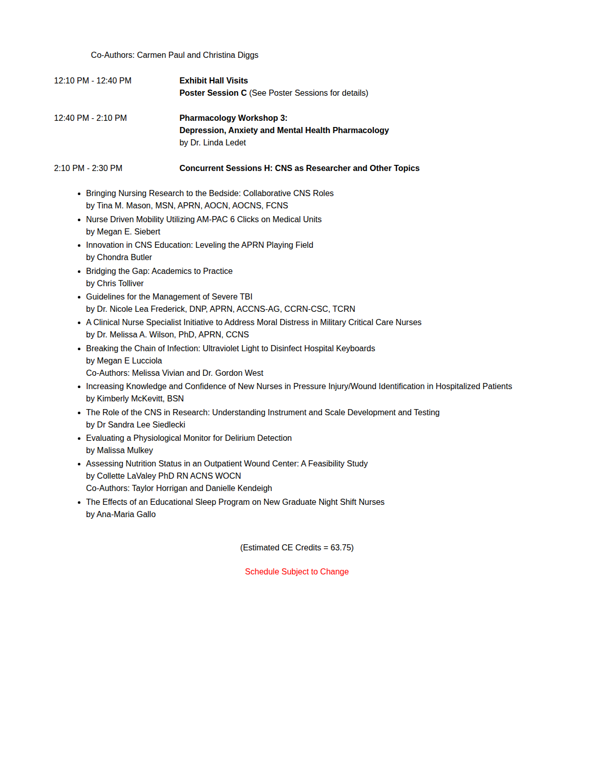Co-Authors: Carmen Paul and Christina Diggs
12:10 PM - 12:40 PM
Exhibit Hall Visits
Poster Session C (See Poster Sessions for details)
12:40 PM - 2:10 PM
Pharmacology Workshop 3:
Depression, Anxiety and Mental Health Pharmacology
by Dr. Linda Ledet
2:10 PM - 2:30 PM
Concurrent Sessions H: CNS as Researcher and Other Topics
Bringing Nursing Research to the Bedside: Collaborative CNS Roles
by Tina M. Mason, MSN, APRN, AOCN, AOCNS, FCNS
Nurse Driven Mobility Utilizing AM-PAC 6 Clicks on Medical Units
by Megan E. Siebert
Innovation in CNS Education: Leveling the APRN Playing Field
by Chondra Butler
Bridging the Gap: Academics to Practice
by Chris Tolliver
Guidelines for the Management of Severe TBI
by Dr. Nicole Lea Frederick, DNP, APRN, ACCNS-AG, CCRN-CSC, TCRN
A Clinical Nurse Specialist Initiative to Address Moral Distress in Military Critical Care Nurses
by Dr. Melissa A. Wilson, PhD, APRN, CCNS
Breaking the Chain of Infection: Ultraviolet Light to Disinfect Hospital Keyboards
by Megan E Lucciola
Co-Authors: Melissa Vivian and Dr. Gordon West
Increasing Knowledge and Confidence of New Nurses in Pressure Injury/Wound Identification in Hospitalized Patients
by Kimberly McKevitt, BSN
The Role of the CNS in Research: Understanding Instrument and Scale Development and Testing
by Dr Sandra Lee Siedlecki
Evaluating a Physiological Monitor for Delirium Detection
by Malissa Mulkey
Assessing Nutrition Status in an Outpatient Wound Center: A Feasibility Study
by Collette LaValey PhD RN ACNS WOCN
Co-Authors: Taylor Horrigan and Danielle Kendeigh
The Effects of an Educational Sleep Program on New Graduate Night Shift Nurses
by Ana-Maria Gallo
(Estimated CE Credits = 63.75)
Schedule Subject to Change